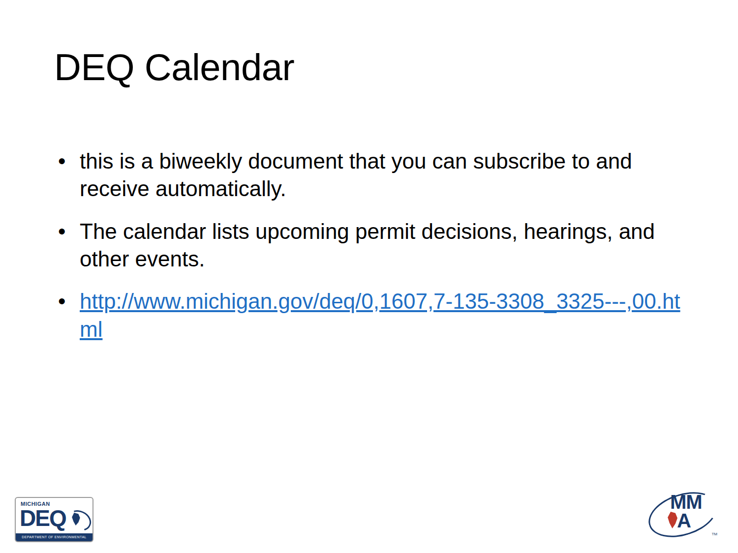DEQ Calendar
this is a biweekly document that you can subscribe to and receive automatically.
The calendar lists upcoming permit decisions, hearings, and other events.
http://www.michigan.gov/deq/0,1607,7-135-3308_3325---,00.html
MICHIGAN
DEQ
DEPARTMENT OF ENVIRONMENTAL QUALITY
MM
A
TM